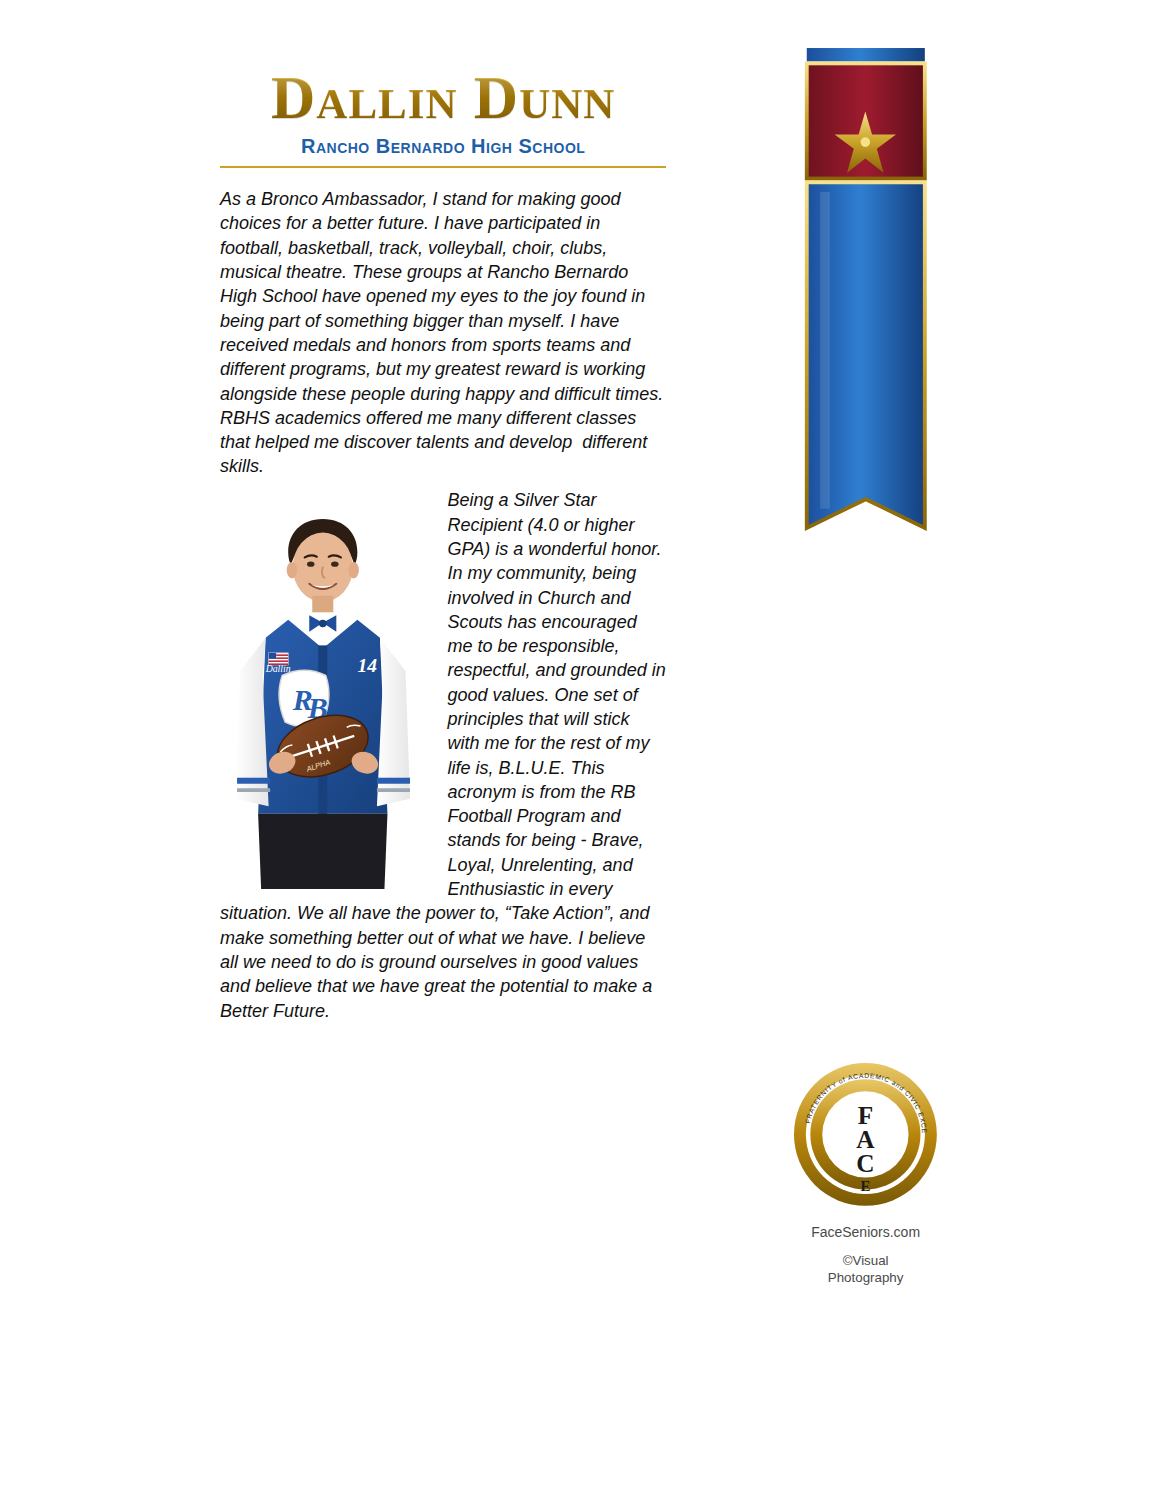F A C E FRATERNITY of ACADEMIC and CIVIC EXCELLENCE
FaceSeniors.com
©Visual
Photography
Dallin Dunn
Rancho Bernardo High School
As a Bronco Ambassador, I stand for making good choices for a better future. I have participated in football, basketball, track, volleyball, choir, clubs, musical theatre. These groups at Rancho Bernardo High School have opened my eyes to the joy found in being part of something bigger than myself. I have received medals and honors from sports teams and different programs, but my greatest reward is working alongside these people during happy and difficult times. RBHS academics offered me many different classes that helped me discover talents and develop different skills.
R B Dallin 14 ALPHA
Dallin Dunn in his Rancho Bernardo letterman jacket holding a football.
Being a Silver Star Recipient (4.0 or higher GPA) is a wonderful honor. In my community, being involved in Church and Scouts has encouraged me to be responsible, respectful, and grounded in good values. One set of principles that will stick with me for the rest of my life is, B.L.U.E. This acronym is from the RB Football Program and stands for being - Brave, Loyal, Unrelenting, and Enthusiastic in every situation. We all have the power to, “Take Action”, and make something better out of what we have. I believe all we need to do is ground ourselves in good values and believe that we have great the potential to make a Better Future.